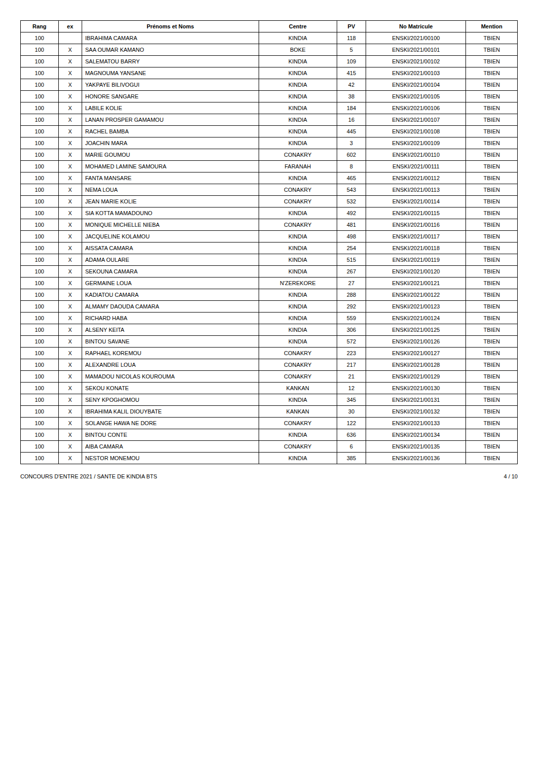| Rang | ex | Prénoms et Noms | Centre | PV | No Matricule | Mention |
| --- | --- | --- | --- | --- | --- | --- |
| 100 | | IBRAHIMA CAMARA | KINDIA | 118 | ENSKI/2021/00100 | TBIEN |
| 100 | X | SAA OUMAR KAMANO | BOKE | 5 | ENSKI/2021/00101 | TBIEN |
| 100 | X | SALEMATOU BARRY | KINDIA | 109 | ENSKI/2021/00102 | TBIEN |
| 100 | X | MAGNOUMA YANSANE | KINDIA | 415 | ENSKI/2021/00103 | TBIEN |
| 100 | X | YAKPAYE BILIVOGUI | KINDIA | 42 | ENSKI/2021/00104 | TBIEN |
| 100 | X | HONORE SANGARE | KINDIA | 38 | ENSKI/2021/00105 | TBIEN |
| 100 | X | LABILE KOLIE | KINDIA | 184 | ENSKI/2021/00106 | TBIEN |
| 100 | X | LANAN PROSPER GAMAMOU | KINDIA | 16 | ENSKI/2021/00107 | TBIEN |
| 100 | X | RACHEL BAMBA | KINDIA | 445 | ENSKI/2021/00108 | TBIEN |
| 100 | X | JOACHIN MARA | KINDIA | 3 | ENSKI/2021/00109 | TBIEN |
| 100 | X | MARIE GOUMOU | CONAKRY | 602 | ENSKI/2021/00110 | TBIEN |
| 100 | X | MOHAMED LAMINE SAMOURA | FARANAH | 8 | ENSKI/2021/00111 | TBIEN |
| 100 | X | FANTA MANSARE | KINDIA | 465 | ENSKI/2021/00112 | TBIEN |
| 100 | X | NEMA LOUA | CONAKRY | 543 | ENSKI/2021/00113 | TBIEN |
| 100 | X | JEAN MARIE KOLIE | CONAKRY | 532 | ENSKI/2021/00114 | TBIEN |
| 100 | X | SIA KOTTA MAMADOUNO | KINDIA | 492 | ENSKI/2021/00115 | TBIEN |
| 100 | X | MONIQUE MICHELLE NIEBA | CONAKRY | 481 | ENSKI/2021/00116 | TBIEN |
| 100 | X | JACQUELINE KOLAMOU | KINDIA | 498 | ENSKI/2021/00117 | TBIEN |
| 100 | X | AISSATA CAMARA | KINDIA | 254 | ENSKI/2021/00118 | TBIEN |
| 100 | X | ADAMA OULARE | KINDIA | 515 | ENSKI/2021/00119 | TBIEN |
| 100 | X | SEKOUNA CAMARA | KINDIA | 267 | ENSKI/2021/00120 | TBIEN |
| 100 | X | GERMAINE LOUA | N'ZEREKORE | 27 | ENSKI/2021/00121 | TBIEN |
| 100 | X | KADIATOU CAMARA | KINDIA | 288 | ENSKI/2021/00122 | TBIEN |
| 100 | X | ALMAMY DAOUDA CAMARA | KINDIA | 292 | ENSKI/2021/00123 | TBIEN |
| 100 | X | RICHARD HABA | KINDIA | 559 | ENSKI/2021/00124 | TBIEN |
| 100 | X | ALSENY KEITA | KINDIA | 306 | ENSKI/2021/00125 | TBIEN |
| 100 | X | BINTOU SAVANE | KINDIA | 572 | ENSKI/2021/00126 | TBIEN |
| 100 | X | RAPHAEL KOREMOU | CONAKRY | 223 | ENSKI/2021/00127 | TBIEN |
| 100 | X | ALEXANDRE LOUA | CONAKRY | 217 | ENSKI/2021/00128 | TBIEN |
| 100 | X | MAMADOU NICOLAS KOUROUMA | CONAKRY | 21 | ENSKI/2021/00129 | TBIEN |
| 100 | X | SEKOU KONATE | KANKAN | 12 | ENSKI/2021/00130 | TBIEN |
| 100 | X | SENY KPOGHOMOU | KINDIA | 345 | ENSKI/2021/00131 | TBIEN |
| 100 | X | IBRAHIMA KALIL DIOUYBATE | KANKAN | 30 | ENSKI/2021/00132 | TBIEN |
| 100 | X | SOLANGE HAWA NE DORE | CONAKRY | 122 | ENSKI/2021/00133 | TBIEN |
| 100 | X | BINTOU CONTE | KINDIA | 636 | ENSKI/2021/00134 | TBIEN |
| 100 | X | AIBA CAMARA | CONAKRY | 6 | ENSKI/2021/00135 | TBIEN |
| 100 | X | NESTOR MONEMOU | KINDIA | 385 | ENSKI/2021/00136 | TBIEN |
CONCOURS D'ENTRE 2021 / SANTE DE KINDIA BTS 4 / 10